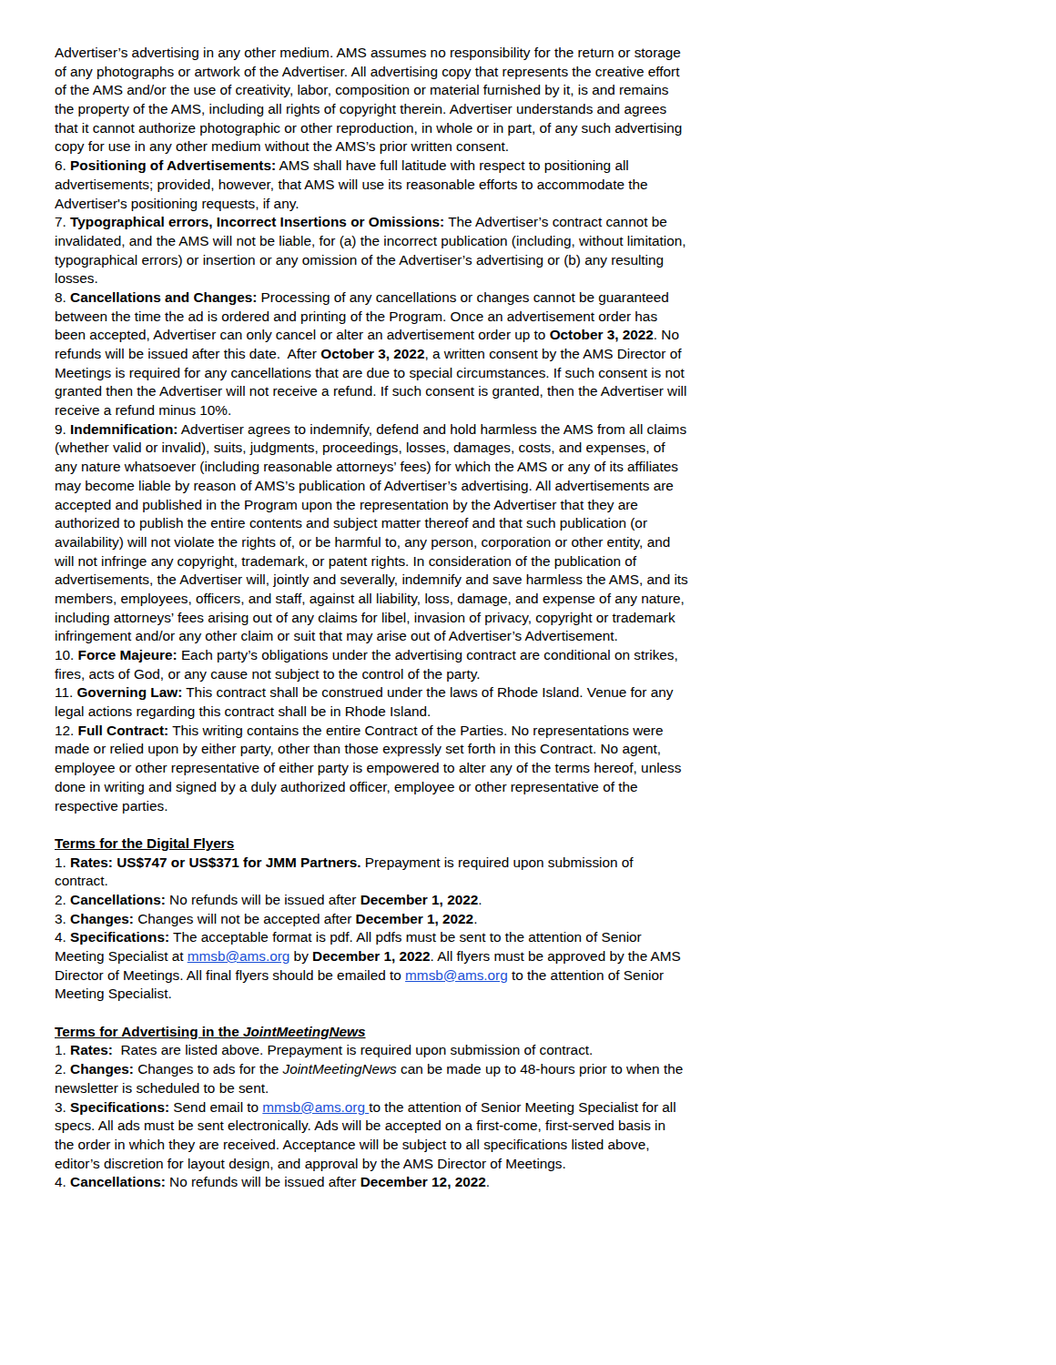Advertiser’s advertising in any other medium. AMS assumes no responsibility for the return or storage of any photographs or artwork of the Advertiser. All advertising copy that represents the creative effort of the AMS and/or the use of creativity, labor, composition or material furnished by it, is and remains the property of the AMS, including all rights of copyright therein. Advertiser understands and agrees that it cannot authorize photographic or other reproduction, in whole or in part, of any such advertising copy for use in any other medium without the AMS’s prior written consent.
6. Positioning of Advertisements: AMS shall have full latitude with respect to positioning all advertisements; provided, however, that AMS will use its reasonable efforts to accommodate the Advertiser's positioning requests, if any.
7. Typographical errors, Incorrect Insertions or Omissions: The Advertiser’s contract cannot be invalidated, and the AMS will not be liable, for (a) the incorrect publication (including, without limitation, typographical errors) or insertion or any omission of the Advertiser’s advertising or (b) any resulting losses.
8. Cancellations and Changes: Processing of any cancellations or changes cannot be guaranteed between the time the ad is ordered and printing of the Program. Once an advertisement order has been accepted, Advertiser can only cancel or alter an advertisement order up to October 3, 2022. No refunds will be issued after this date. After October 3, 2022, a written consent by the AMS Director of Meetings is required for any cancellations that are due to special circumstances. If such consent is not granted then the Advertiser will not receive a refund. If such consent is granted, then the Advertiser will receive a refund minus 10%.
9. Indemnification: Advertiser agrees to indemnify, defend and hold harmless the AMS from all claims (whether valid or invalid), suits, judgments, proceedings, losses, damages, costs, and expenses, of any nature whatsoever (including reasonable attorneys’ fees) for which the AMS or any of its affiliates may become liable by reason of AMS’s publication of Advertiser’s advertising. All advertisements are accepted and published in the Program upon the representation by the Advertiser that they are authorized to publish the entire contents and subject matter thereof and that such publication (or availability) will not violate the rights of, or be harmful to, any person, corporation or other entity, and will not infringe any copyright, trademark, or patent rights. In consideration of the publication of advertisements, the Advertiser will, jointly and severally, indemnify and save harmless the AMS, and its members, employees, officers, and staff, against all liability, loss, damage, and expense of any nature, including attorneys’ fees arising out of any claims for libel, invasion of privacy, copyright or trademark infringement and/or any other claim or suit that may arise out of Advertiser’s Advertisement.
10. Force Majeure: Each party’s obligations under the advertising contract are conditional on strikes, fires, acts of God, or any cause not subject to the control of the party.
11. Governing Law: This contract shall be construed under the laws of Rhode Island. Venue for any legal actions regarding this contract shall be in Rhode Island.
12. Full Contract: This writing contains the entire Contract of the Parties. No representations were made or relied upon by either party, other than those expressly set forth in this Contract. No agent, employee or other representative of either party is empowered to alter any of the terms hereof, unless done in writing and signed by a duly authorized officer, employee or other representative of the respective parties.
Terms for the Digital Flyers
1. Rates: US$747 or US$371 for JMM Partners. Prepayment is required upon submission of contract.
2. Cancellations: No refunds will be issued after December 1, 2022.
3. Changes: Changes will not be accepted after December 1, 2022.
4. Specifications: The acceptable format is pdf. All pdfs must be sent to the attention of Senior Meeting Specialist at mmsb@ams.org by December 1, 2022. All flyers must be approved by the AMS Director of Meetings. All final flyers should be emailed to mmsb@ams.org to the attention of Senior Meeting Specialist.
Terms for Advertising in the JointMeetingNews
1. Rates: Rates are listed above. Prepayment is required upon submission of contract.
2. Changes: Changes to ads for the JointMeetingNews can be made up to 48-hours prior to when the newsletter is scheduled to be sent.
3. Specifications: Send email to mmsb@ams.org to the attention of Senior Meeting Specialist for all specs. All ads must be sent electronically. Ads will be accepted on a first-come, first-served basis in the order in which they are received. Acceptance will be subject to all specifications listed above, editor’s discretion for layout design, and approval by the AMS Director of Meetings.
4. Cancellations: No refunds will be issued after December 12, 2022.